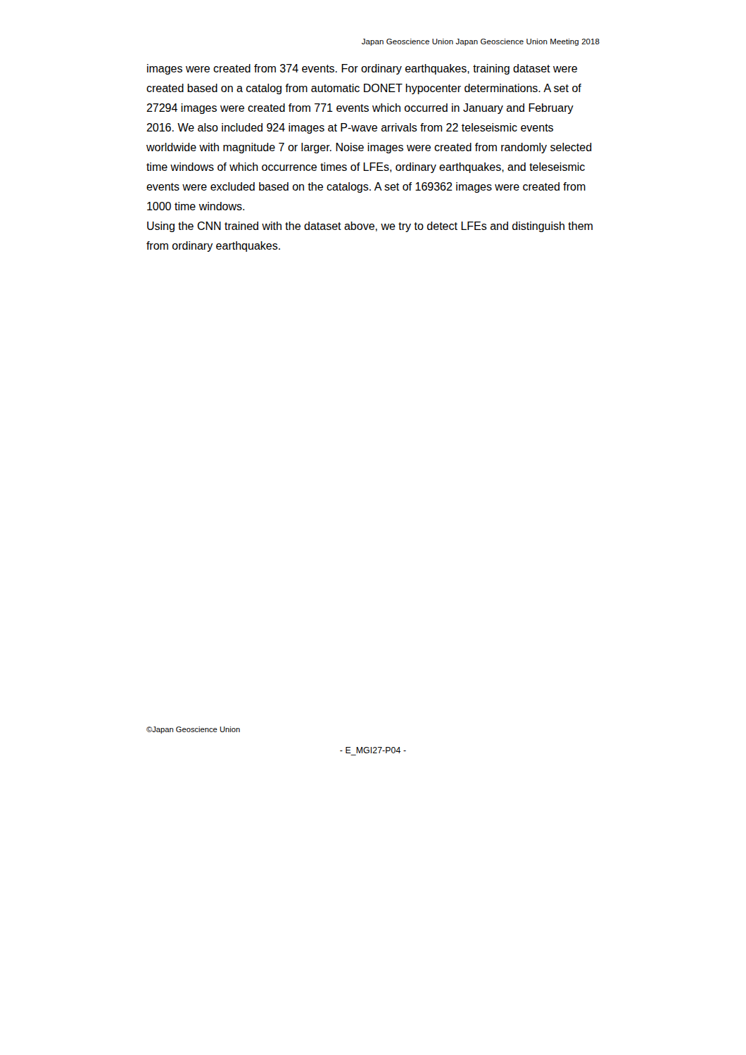Japan Geoscience Union Japan Geoscience Union Meeting 2018
images were created from 374 events. For ordinary earthquakes, training dataset were created based on a catalog from automatic DONET hypocenter determinations. A set of 27294 images were created from 771 events which occurred in January and February 2016. We also included 924 images at P-wave arrivals from 22 teleseismic events worldwide with magnitude 7 or larger. Noise images were created from randomly selected time windows of which occurrence times of LFEs, ordinary earthquakes, and teleseismic events were excluded based on the catalogs. A set of 169362 images were created from 1000 time windows.
Using the CNN trained with the dataset above, we try to detect LFEs and distinguish them from ordinary earthquakes.
©Japan Geoscience Union
- E_MGI27-P04 -